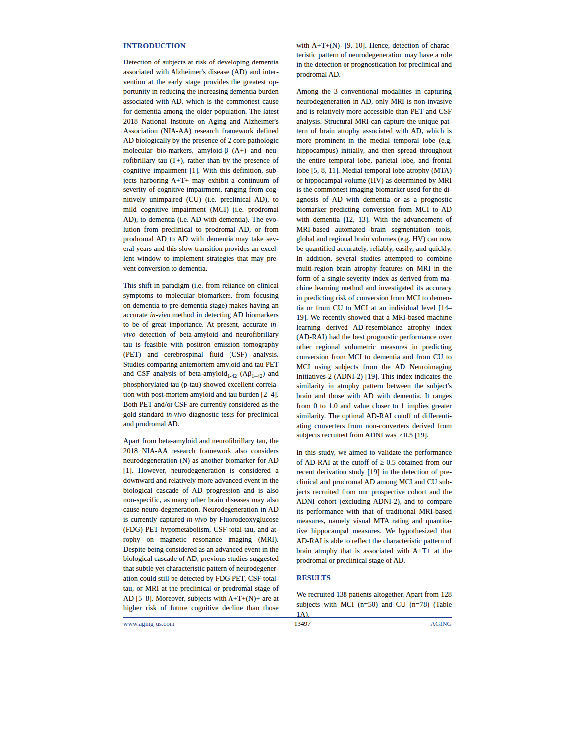INTRODUCTION
Detection of subjects at risk of developing dementia associated with Alzheimer's disease (AD) and intervention at the early stage provides the greatest opportunity in reducing the increasing dementia burden associated with AD, which is the commonest cause for dementia among the older population. The latest 2018 National Institute on Aging and Alzheimer's Association (NIA-AA) research framework defined AD biologically by the presence of 2 core pathologic molecular bio-markers, amyloid-β (A+) and neurofibrillary tau (T+), rather than by the presence of cognitive impairment [1]. With this definition, subjects harboring A+T+ may exhibit a continuum of severity of cognitive impairment, ranging from cognitively unimpaired (CU) (i.e. preclinical AD), to mild cognitive impairment (MCI) (i.e. prodromal AD), to dementia (i.e. AD with dementia). The evolution from preclinical to prodromal AD, or from prodromal AD to AD with dementia may take several years and this slow transition provides an excellent window to implement strategies that may prevent conversion to dementia.
This shift in paradigm (i.e. from reliance on clinical symptoms to molecular biomarkers, from focusing on dementia to pre-dementia stage) makes having an accurate in-vivo method in detecting AD biomarkers to be of great importance. At present, accurate in-vivo detection of beta-amyloid and neurofibrillary tau is feasible with positron emission tomography (PET) and cerebrospinal fluid (CSF) analysis. Studies comparing antemortem amyloid and tau PET and CSF analysis of beta-amyloid1-42 (Aβ1–42) and phosphorylated tau (p-tau) showed excellent correlation with post-mortem amyloid and tau burden [2–4]. Both PET and/or CSF are currently considered as the gold standard in-vivo diagnostic tests for preclinical and prodromal AD.
Apart from beta-amyloid and neurofibrillary tau, the 2018 NIA-AA research framework also considers neurodegeneration (N) as another biomarker for AD [1]. However, neurodegeneration is considered a downward and relatively more advanced event in the biological cascade of AD progression and is also non-specific, as many other brain diseases may also cause neuro-degeneration. Neurodegeneration in AD is currently captured in-vivo by Fluorodeoxyglucose (FDG) PET hypometabolism, CSF total-tau, and atrophy on magnetic resonance imaging (MRI). Despite being considered as an advanced event in the biological cascade of AD, previous studies suggested that subtle yet characteristic pattern of neurodegeneration could still be detected by FDG PET, CSF total-tau, or MRI at the preclinical or prodromal stage of AD [5–8]. Moreover, subjects with A+T+(N)+ are at higher risk of future cognitive decline than those with A+T+(N)- [9, 10]. Hence, detection of characteristic pattern of neurodegeneration may have a role in the detection or prognostication for preclinical and prodromal AD.
Among the 3 conventional modalities in capturing neurodegeneration in AD, only MRI is non-invasive and is relatively more accessible than PET and CSF analysis. Structural MRI can capture the unique pattern of brain atrophy associated with AD, which is more prominent in the medial temporal lobe (e.g. hippocampus) initially, and then spread throughout the entire temporal lobe, parietal lobe, and frontal lobe [5, 8, 11]. Medial temporal lobe atrophy (MTA) or hippocampal volume (HV) as determined by MRI is the commonest imaging biomarker used for the diagnosis of AD with dementia or as a prognostic biomarker predicting conversion from MCI to AD with dementia [12, 13]. With the advancement of MRI-based automated brain segmentation tools, global and regional brain volumes (e.g. HV) can now be quantified accurately, reliably, easily, and quickly. In addition, several studies attempted to combine multi-region brain atrophy features on MRI in the form of a single severity index as derived from machine learning method and investigated its accuracy in predicting risk of conversion from MCI to dementia or from CU to MCI at an individual level [14–19]. We recently showed that a MRI-based machine learning derived AD-resemblance atrophy index (AD-RAI) had the best prognostic performance over other regional volumetric measures in predicting conversion from MCI to dementia and from CU to MCI using subjects from the AD Neuroimaging Initiatives-2 (ADNI-2) [19]. This index indicates the similarity in atrophy pattern between the subject's brain and those with AD with dementia. It ranges from 0 to 1.0 and value closer to 1 implies greater similarity. The optimal AD-RAI cutoff of differentiating converters from non-converters derived from subjects recruited from ADNI was ≥ 0.5 [19].
In this study, we aimed to validate the performance of AD-RAI at the cutoff of ≥ 0.5 obtained from our recent derivation study [19] in the detection of preclinical and prodromal AD among MCI and CU subjects recruited from our prospective cohort and the ADNI cohort (excluding ADNI-2), and to compare its performance with that of traditional MRI-based measures, namely visual MTA rating and quantitative hippocampal measures. We hypothesized that AD-RAI is able to reflect the characteristic pattern of brain atrophy that is associated with A+T+ at the prodromal or preclinical stage of AD.
RESULTS
We recruited 138 patients altogether. Apart from 128 subjects with MCI (n=50) and CU (n=78) (Table 1A),
www.aging-us.com 13497 AGING